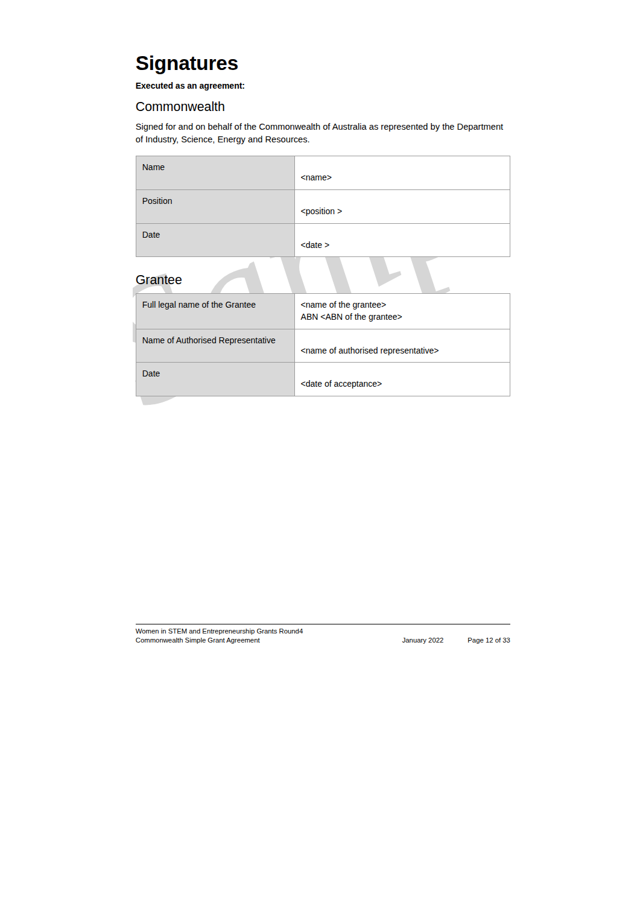Sample
Signatures
Executed as an agreement:
Commonwealth
Signed for and on behalf of the Commonwealth of Australia as represented by the Department of Industry, Science, Energy and Resources.
| Name | <name> |
| Position | <position > |
| Date | <date > |
Grantee
| Full legal name of the Grantee | <name of the grantee> ABN <ABN of the grantee> |
| Name of Authorised Representative | <name of authorised representative> |
| Date | <date of acceptance> |
Women in STEM and Entrepreneurship Grants Round4
Commonwealth Simple Grant Agreement
January 2022
Page 12 of 33